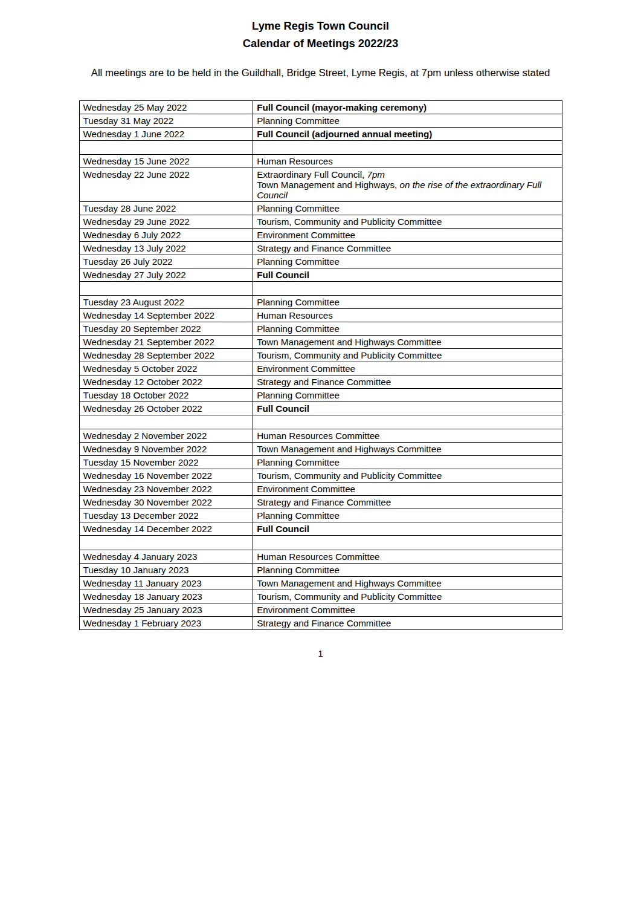Lyme Regis Town Council
Calendar of Meetings 2022/23
All meetings are to be held in the Guildhall, Bridge Street, Lyme Regis, at 7pm unless otherwise stated
| Wednesday 25 May 2022 | Full Council (mayor-making ceremony) |
| Tuesday 31 May 2022 | Planning Committee |
| Wednesday 1 June 2022 | Full Council (adjourned annual meeting) |
| Wednesday 15 June 2022 | Human Resources |
| Wednesday 22 June 2022 | Extraordinary Full Council, 7pm Town Management and Highways, on the rise of the extraordinary Full Council |
| Tuesday 28 June 2022 | Planning Committee |
| Wednesday 29 June 2022 | Tourism, Community and Publicity Committee |
| Wednesday 6 July 2022 | Environment Committee |
| Wednesday 13 July 2022 | Strategy and Finance Committee |
| Tuesday 26 July 2022 | Planning Committee |
| Wednesday 27 July 2022 | Full Council |
| Tuesday 23 August 2022 | Planning Committee |
| Wednesday 14 September 2022 | Human Resources |
| Tuesday 20 September 2022 | Planning Committee |
| Wednesday 21 September 2022 | Town Management and Highways Committee |
| Wednesday 28 September 2022 | Tourism, Community and Publicity Committee |
| Wednesday 5 October 2022 | Environment Committee |
| Wednesday 12 October 2022 | Strategy and Finance Committee |
| Tuesday 18 October 2022 | Planning Committee |
| Wednesday 26 October 2022 | Full Council |
| Wednesday 2 November 2022 | Human Resources Committee |
| Wednesday 9 November 2022 | Town Management and Highways Committee |
| Tuesday 15 November 2022 | Planning Committee |
| Wednesday 16 November 2022 | Tourism, Community and Publicity Committee |
| Wednesday 23 November 2022 | Environment Committee |
| Wednesday 30 November 2022 | Strategy and Finance Committee |
| Tuesday 13 December 2022 | Planning Committee |
| Wednesday 14 December 2022 | Full Council |
| Wednesday 4 January 2023 | Human Resources Committee |
| Tuesday 10 January 2023 | Planning Committee |
| Wednesday 11 January 2023 | Town Management and Highways Committee |
| Wednesday 18 January 2023 | Tourism, Community and Publicity Committee |
| Wednesday 25 January 2023 | Environment Committee |
| Wednesday 1 February 2023 | Strategy and Finance Committee |
1